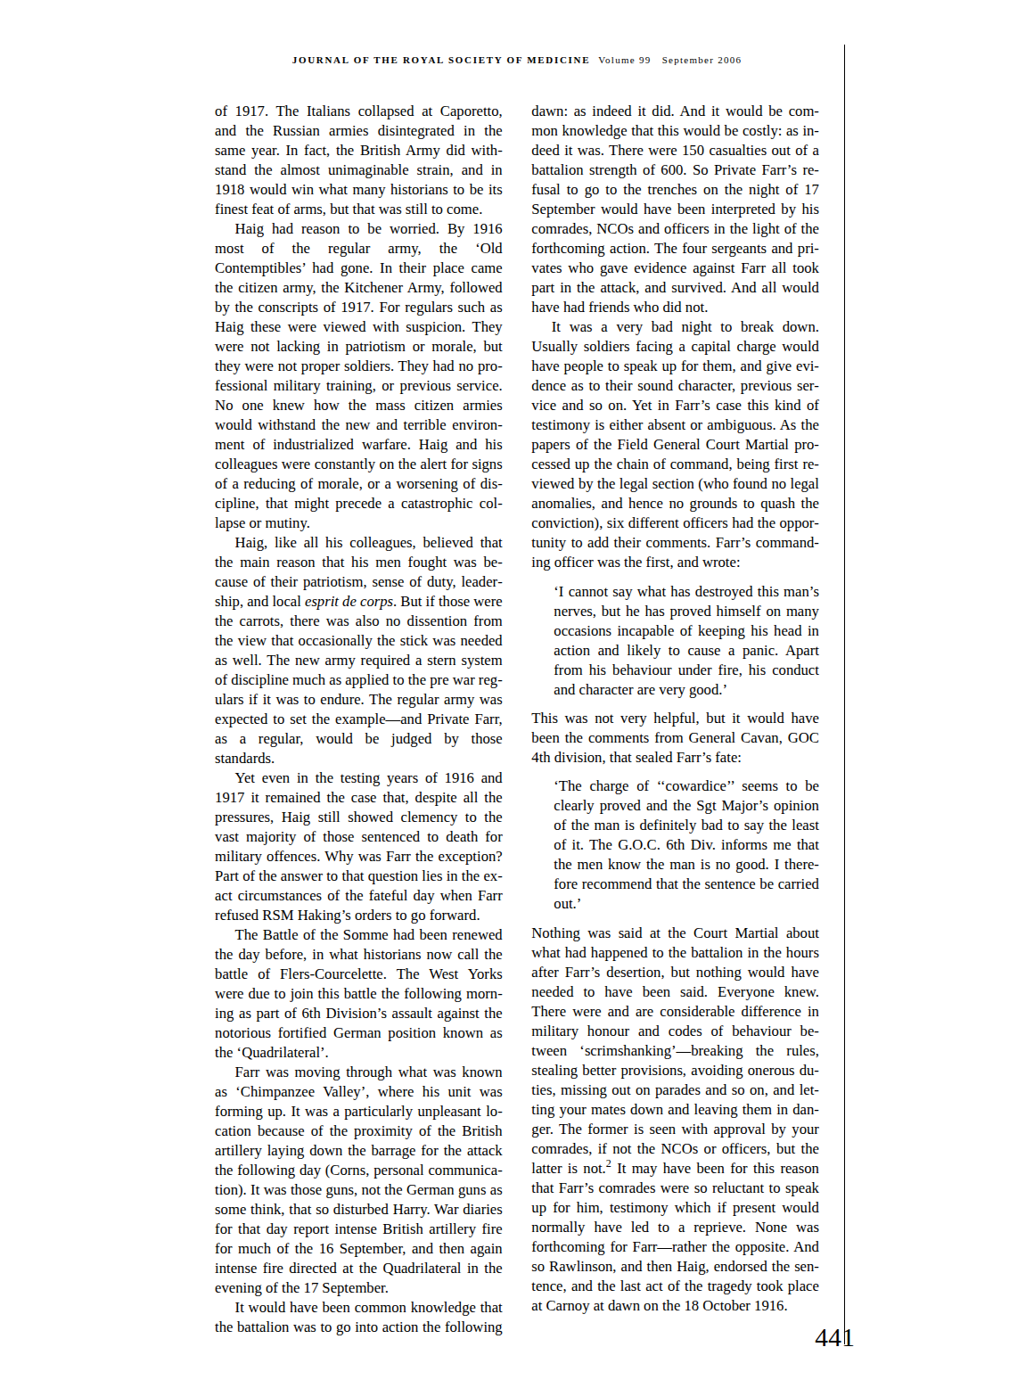JOURNAL OF THE ROYAL SOCIETY OF MEDICINE Volume 99 September 2006
of 1917. The Italians collapsed at Caporetto, and the Russian armies disintegrated in the same year. In fact, the British Army did withstand the almost unimaginable strain, and in 1918 would win what many historians to be its finest feat of arms, but that was still to come.
Haig had reason to be worried. By 1916 most of the regular army, the ‘Old Contemptibles’ had gone. In their place came the citizen army, the Kitchener Army, followed by the conscripts of 1917. For regulars such as Haig these were viewed with suspicion. They were not lacking in patriotism or morale, but they were not proper soldiers. They had no professional military training, or previous service. No one knew how the mass citizen armies would withstand the new and terrible environment of industrialized warfare. Haig and his colleagues were constantly on the alert for signs of a reducing of morale, or a worsening of discipline, that might precede a catastrophic collapse or mutiny.
Haig, like all his colleagues, believed that the main reason that his men fought was because of their patriotism, sense of duty, leadership, and local esprit de corps. But if those were the carrots, there was also no dissention from the view that occasionally the stick was needed as well. The new army required a stern system of discipline much as applied to the pre war regulars if it was to endure. The regular army was expected to set the example—and Private Farr, as a regular, would be judged by those standards.
Yet even in the testing years of 1916 and 1917 it remained the case that, despite all the pressures, Haig still showed clemency to the vast majority of those sentenced to death for military offences. Why was Farr the exception? Part of the answer to that question lies in the exact circumstances of the fateful day when Farr refused RSM Haking’s orders to go forward.
The Battle of the Somme had been renewed the day before, in what historians now call the battle of Flers-Courcelette. The West Yorks were due to join this battle the following morning as part of 6th Division’s assault against the notorious fortified German position known as the ‘Quadrilateral’.
Farr was moving through what was known as ‘Chimpanzee Valley’, where his unit was forming up. It was a particularly unpleasant location because of the proximity of the British artillery laying down the barrage for the attack the following day (Corns, personal communication). It was those guns, not the German guns as some think, that so disturbed Harry. War diaries for that day report intense British artillery fire for much of the 16 September, and then again intense fire directed at the Quadrilateral in the evening of the 17 September.
It would have been common knowledge that the battalion was to go into action the following dawn: as indeed it did. And it would be common knowledge that this would be costly: as indeed it was. There were 150 casualties out of a battalion strength of 600. So Private Farr’s refusal to go to the trenches on the night of 17 September would have been interpreted by his comrades, NCOs and officers in the light of the forthcoming action. The four sergeants and privates who gave evidence against Farr all took part in the attack, and survived. And all would have had friends who did not.
It was a very bad night to break down. Usually soldiers facing a capital charge would have people to speak up for them, and give evidence as to their sound character, previous service and so on. Yet in Farr’s case this kind of testimony is either absent or ambiguous. As the papers of the Field General Court Martial processed up the chain of command, being first reviewed by the legal section (who found no legal anomalies, and hence no grounds to quash the conviction), six different officers had the opportunity to add their comments. Farr’s commanding officer was the first, and wrote:
‘I cannot say what has destroyed this man’s nerves, but he has proved himself on many occasions incapable of keeping his head in action and likely to cause a panic. Apart from his behaviour under fire, his conduct and character are very good.’
This was not very helpful, but it would have been the comments from General Cavan, GOC 4th division, that sealed Farr’s fate:
‘The charge of ‘‘cowardice’’ seems to be clearly proved and the Sgt Major’s opinion of the man is definitely bad to say the least of it. The G.O.C. 6th Div. informs me that the men know the man is no good. I therefore recommend that the sentence be carried out.’
Nothing was said at the Court Martial about what had happened to the battalion in the hours after Farr’s desertion, but nothing would have needed to have been said. Everyone knew. There were and are considerable difference in military honour and codes of behaviour between ‘scrimshanking’—breaking the rules, stealing better provisions, avoiding onerous duties, missing out on parades and so on, and letting your mates down and leaving them in danger. The former is seen with approval by your comrades, if not the NCOs or officers, but the latter is not.2 It may have been for this reason that Farr’s comrades were so reluctant to speak up for him, testimony which if present would normally have led to a reprieve. None was forthcoming for Farr—rather the opposite. And so Rawlinson, and then Haig, endorsed the sentence, and the last act of the tragedy took place at Carnoy at dawn on the 18 October 1916.
441